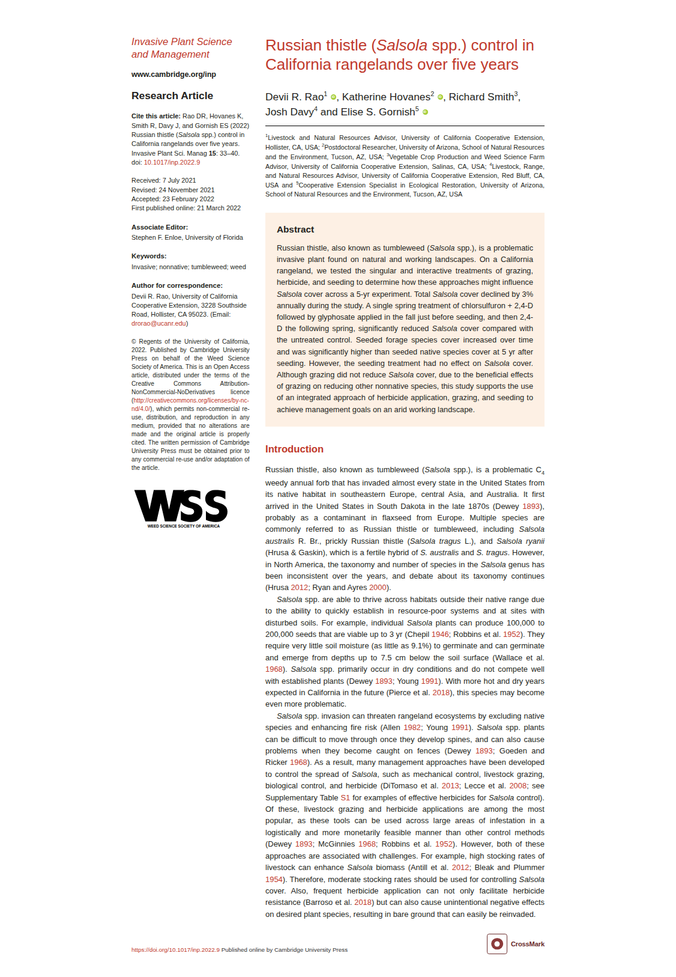Invasive Plant Science and Management
www.cambridge.org/inp
Research Article
Cite this article: Rao DR, Hovanes K, Smith R, Davy J, and Gornish ES (2022) Russian thistle (Salsola spp.) control in California rangelands over five years. Invasive Plant Sci. Manag 15: 33–40. doi: 10.1017/inp.2022.9
Received: 7 July 2021
Revised: 24 November 2021
Accepted: 23 February 2022
First published online: 21 March 2022
Associate Editor:
Stephen F. Enloe, University of Florida
Keywords:
Invasive; nonnative; tumbleweed; weed
Author for correspondence:
Devii R. Rao, University of California Cooperative Extension, 3228 Southside Road, Hollister, CA 95023. (Email: drorao@ucanr.edu)
© Regents of the University of California, 2022. Published by Cambridge University Press on behalf of the Weed Science Society of America. This is an Open Access article, distributed under the terms of the Creative Commons Attribution-NonCommercial-NoDerivatives licence (http://creativecommons.org/licenses/by-nc-nd/4.0/), which permits non-commercial re-use, distribution, and reproduction in any medium, provided that no alterations are made and the original article is properly cited. The written permission of Cambridge University Press must be obtained prior to any commercial re-use and/or adaptation of the article.
WSSA - Weed Science Society of America WEED SCIENCE SOCIETY OF AMERICA
Russian thistle (Salsola spp.) control in California rangelands over five years
Devii R. Rao1 , Katherine Hovanes2 , Richard Smith3, Josh Davy4 and Elise S. Gornish5
1Livestock and Natural Resources Advisor, University of California Cooperative Extension, Hollister, CA, USA; 2Postdoctoral Researcher, University of Arizona, School of Natural Resources and the Environment, Tucson, AZ, USA; 3Vegetable Crop Production and Weed Science Farm Advisor, University of California Cooperative Extension, Salinas, CA, USA; 4Livestock, Range, and Natural Resources Advisor, University of California Cooperative Extension, Red Bluff, CA, USA and 5Cooperative Extension Specialist in Ecological Restoration, University of Arizona, School of Natural Resources and the Environment, Tucson, AZ, USA
Abstract
Russian thistle, also known as tumbleweed (Salsola spp.), is a problematic invasive plant found on natural and working landscapes. On a California rangeland, we tested the singular and interactive treatments of grazing, herbicide, and seeding to determine how these approaches might influence Salsola cover across a 5-yr experiment. Total Salsola cover declined by 3% annually during the study. A single spring treatment of chlorsulfuron + 2,4-D followed by glyphosate applied in the fall just before seeding, and then 2,4-D the following spring, significantly reduced Salsola cover compared with the untreated control. Seeded forage species cover increased over time and was significantly higher than seeded native species cover at 5 yr after seeding. However, the seeding treatment had no effect on Salsola cover. Although grazing did not reduce Salsola cover, due to the beneficial effects of grazing on reducing other nonnative species, this study supports the use of an integrated approach of herbicide application, grazing, and seeding to achieve management goals on an arid working landscape.
Introduction
Russian thistle, also known as tumbleweed (Salsola spp.), is a problematic C4 weedy annual forb that has invaded almost every state in the United States from its native habitat in southeastern Europe, central Asia, and Australia. It first arrived in the United States in South Dakota in the late 1870s (Dewey 1893), probably as a contaminant in flaxseed from Europe. Multiple species are commonly referred to as Russian thistle or tumbleweed, including Salsola australis R. Br., prickly Russian thistle (Salsola tragus L.), and Salsola ryanii (Hrusa & Gaskin), which is a fertile hybrid of S. australis and S. tragus. However, in North America, the taxonomy and number of species in the Salsola genus has been inconsistent over the years, and debate about its taxonomy continues (Hrusa 2012; Ryan and Ayres 2000).
Salsola spp. are able to thrive across habitats outside their native range due to the ability to quickly establish in resource-poor systems and at sites with disturbed soils. For example, individual Salsola plants can produce 100,000 to 200,000 seeds that are viable up to 3 yr (Chepil 1946; Robbins et al. 1952). They require very little soil moisture (as little as 9.1%) to germinate and can germinate and emerge from depths up to 7.5 cm below the soil surface (Wallace et al. 1968). Salsola spp. primarily occur in dry conditions and do not compete well with established plants (Dewey 1893; Young 1991). With more hot and dry years expected in California in the future (Pierce et al. 2018), this species may become even more problematic.
Salsola spp. invasion can threaten rangeland ecosystems by excluding native species and enhancing fire risk (Allen 1982; Young 1991). Salsola spp. plants can be difficult to move through once they develop spines, and can also cause problems when they become caught on fences (Dewey 1893; Goeden and Ricker 1968). As a result, many management approaches have been developed to control the spread of Salsola, such as mechanical control, livestock grazing, biological control, and herbicide (DiTomaso et al. 2013; Lecce et al. 2008; see Supplementary Table S1 for examples of effective herbicides for Salsola control). Of these, livestock grazing and herbicide applications are among the most popular, as these tools can be used across large areas of infestation in a logistically and more monetarily feasible manner than other control methods (Dewey 1893; McGinnies 1968; Robbins et al. 1952). However, both of these approaches are associated with challenges. For example, high stocking rates of livestock can enhance Salsola biomass (Antill et al. 2012; Bleak and Plummer 1954). Therefore, moderate stocking rates should be used for controlling Salsola cover. Also, frequent herbicide application can not only facilitate herbicide resistance (Barroso et al. 2018) but can also cause unintentional negative effects on desired plant species, resulting in bare ground that can easily be reinvaded.
https://doi.org/10.1017/inp.2022.9 Published online by Cambridge University Press
CrossMark